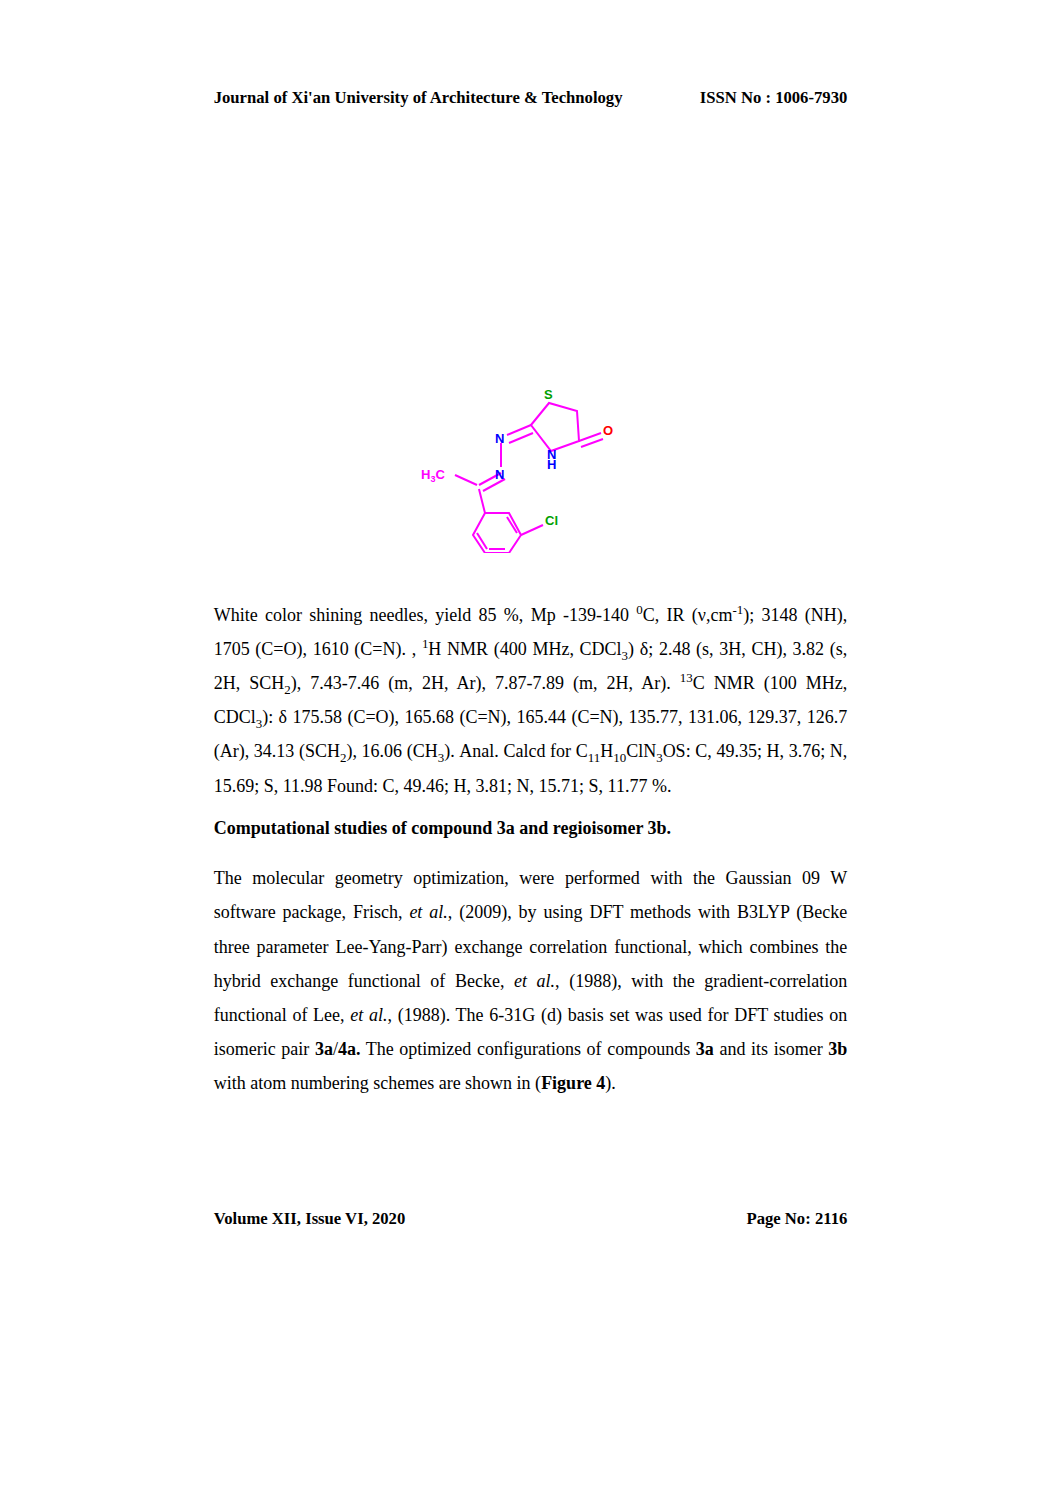Journal of Xi'an University of Architecture & Technology ISSN No : 1006-7930
Chemical structure S O N H N N H3C Cl
White color shining needles, yield 85 %, Mp -139-140 0C, IR (ν,cm-1); 3148 (NH), 1705 (C=O), 1610 (C=N). , 1H NMR (400 MHz, CDCl3) δ; 2.48 (s, 3H, CH), 3.82 (s, 2H, SCH2), 7.43-7.46 (m, 2H, Ar), 7.87-7.89 (m, 2H, Ar). 13C NMR (100 MHz, CDCl3): δ 175.58 (C=O), 165.68 (C=N), 165.44 (C=N), 135.77, 131.06, 129.37, 126.7 (Ar), 34.13 (SCH2), 16.06 (CH3). Anal. Calcd for C11H10ClN3OS: C, 49.35; H, 3.76; N, 15.69; S, 11.98 Found: C, 49.46; H, 3.81; N, 15.71; S, 11.77 %.
Computational studies of compound 3a and regioisomer 3b.
The molecular geometry optimization, were performed with the Gaussian 09 W software package, Frisch, et al., (2009), by using DFT methods with B3LYP (Becke three parameter Lee-Yang-Parr) exchange correlation functional, which combines the hybrid exchange functional of Becke, et al., (1988), with the gradient-correlation functional of Lee, et al., (1988). The 6-31G (d) basis set was used for DFT studies on isomeric pair 3a/4a. The optimized configurations of compounds 3a and its isomer 3b with atom numbering schemes are shown in (Figure 4).
Volume XII, Issue VI, 2020 Page No: 2116